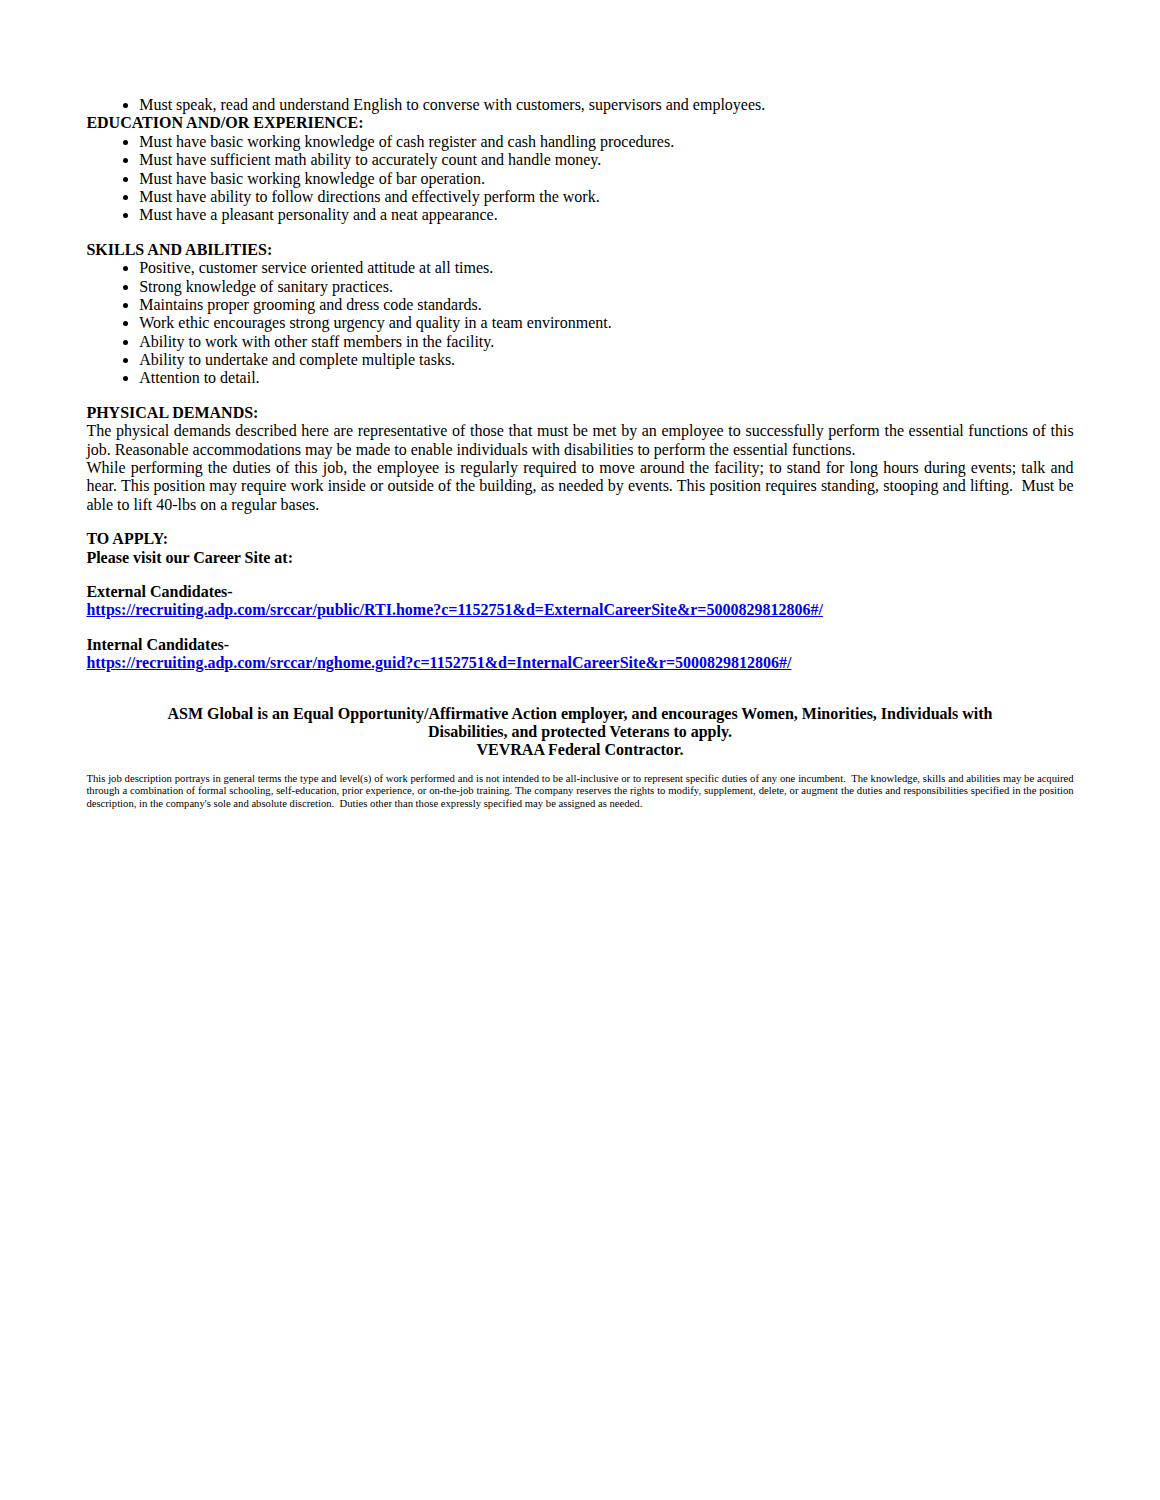Must speak, read and understand English to converse with customers, supervisors and employees.
EDUCATION AND/OR EXPERIENCE:
Must have basic working knowledge of cash register and cash handling procedures.
Must have sufficient math ability to accurately count and handle money.
Must have basic working knowledge of bar operation.
Must have ability to follow directions and effectively perform the work.
Must have a pleasant personality and a neat appearance.
SKILLS AND ABILITIES:
Positive, customer service oriented attitude at all times.
Strong knowledge of sanitary practices.
Maintains proper grooming and dress code standards.
Work ethic encourages strong urgency and quality in a team environment.
Ability to work with other staff members in the facility.
Ability to undertake and complete multiple tasks.
Attention to detail.
PHYSICAL DEMANDS:
The physical demands described here are representative of those that must be met by an employee to successfully perform the essential functions of this job. Reasonable accommodations may be made to enable individuals with disabilities to perform the essential functions.
While performing the duties of this job, the employee is regularly required to move around the facility; to stand for long hours during events; talk and hear. This position may require work inside or outside of the building, as needed by events. This position requires standing, stooping and lifting. Must be able to lift 40-lbs on a regular bases.
TO APPLY:
Please visit our Career Site at:
External Candidates-
https://recruiting.adp.com/srccar/public/RTI.home?c=1152751&d=ExternalCareerSite&r=5000829812806#/
Internal Candidates-
https://recruiting.adp.com/srccar/nghome.guid?c=1152751&d=InternalCareerSite&r=5000829812806#/
ASM Global is an Equal Opportunity/Affirmative Action employer, and encourages Women, Minorities, Individuals with Disabilities, and protected Veterans to apply.
VEVRAA Federal Contractor.
This job description portrays in general terms the type and level(s) of work performed and is not intended to be all-inclusive or to represent specific duties of any one incumbent. The knowledge, skills and abilities may be acquired through a combination of formal schooling, self-education, prior experience, or on-the-job training. The company reserves the rights to modify, supplement, delete, or augment the duties and responsibilities specified in the position description, in the company's sole and absolute discretion. Duties other than those expressly specified may be assigned as needed.